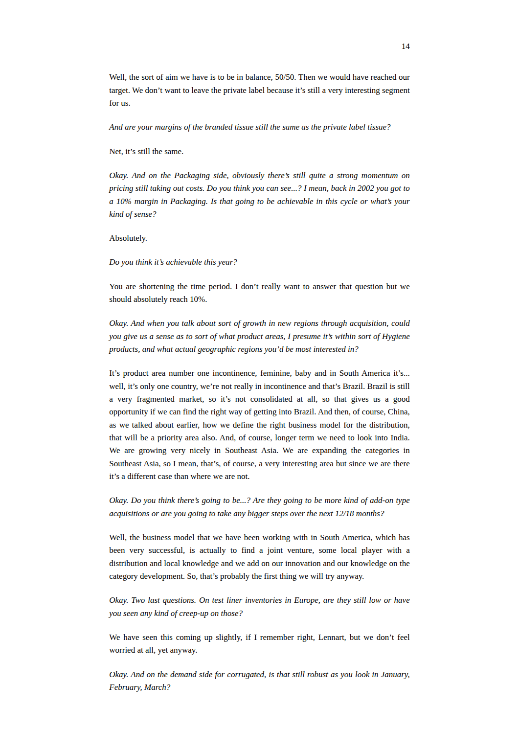14
Well, the sort of aim we have is to be in balance, 50/50. Then we would have reached our target. We don’t want to leave the private label because it’s still a very interesting segment for us.
And are your margins of the branded tissue still the same as the private label tissue?
Net, it’s still the same.
Okay. And on the Packaging side, obviously there’s still quite a strong momentum on pricing still taking out costs. Do you think you can see...? I mean, back in 2002 you got to a 10% margin in Packaging. Is that going to be achievable in this cycle or what’s your kind of sense?
Absolutely.
Do you think it’s achievable this year?
You are shortening the time period. I don’t really want to answer that question but we should absolutely reach 10%.
Okay. And when you talk about sort of growth in new regions through acquisition, could you give us a sense as to sort of what product areas, I presume it’s within sort of Hygiene products, and what actual geographic regions you’d be most interested in?
It’s product area number one incontinence, feminine, baby and in South America it’s... well, it’s only one country, we’re not really in incontinence and that’s Brazil. Brazil is still a very fragmented market, so it’s not consolidated at all, so that gives us a good opportunity if we can find the right way of getting into Brazil. And then, of course, China, as we talked about earlier, how we define the right business model for the distribution, that will be a priority area also. And, of course, longer term we need to look into India. We are growing very nicely in Southeast Asia. We are expanding the categories in Southeast Asia, so I mean, that’s, of course, a very interesting area but since we are there it’s a different case than where we are not.
Okay. Do you think there’s going to be...? Are they going to be more kind of add-on type acquisitions or are you going to take any bigger steps over the next 12/18 months?
Well, the business model that we have been working with in South America, which has been very successful, is actually to find a joint venture, some local player with a distribution and local knowledge and we add on our innovation and our knowledge on the category development. So, that’s probably the first thing we will try anyway.
Okay. Two last questions. On test liner inventories in Europe, are they still low or have you seen any kind of creep-up on those?
We have seen this coming up slightly, if I remember right, Lennart, but we don’t feel worried at all, yet anyway.
Okay. And on the demand side for corrugated, is that still robust as you look in January, February, March?